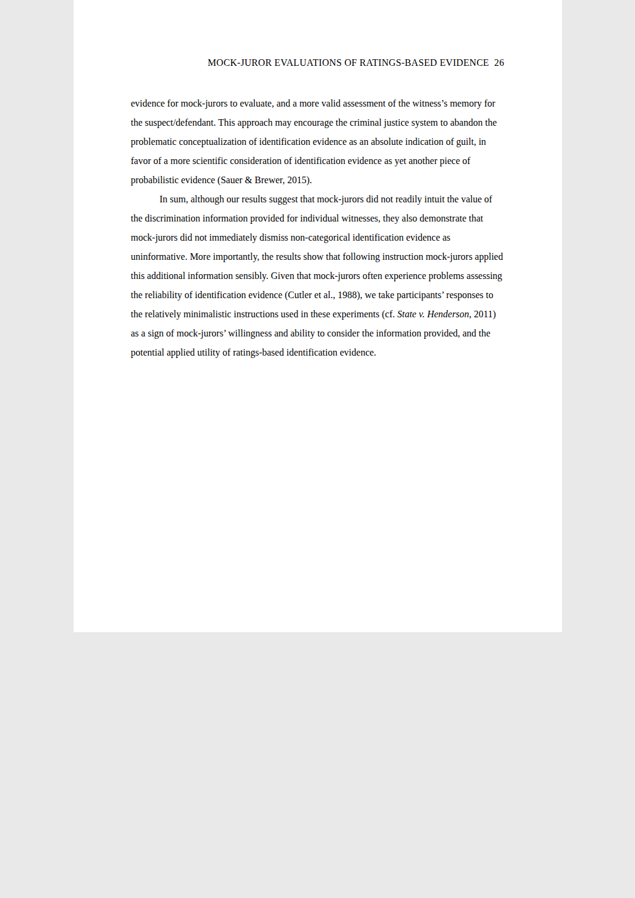Mock-Juror Evaluations of Ratings-Based Evidence 26
evidence for mock-jurors to evaluate, and a more valid assessment of the witness’s memory for the suspect/defendant. This approach may encourage the criminal justice system to abandon the problematic conceptualization of identification evidence as an absolute indication of guilt, in favor of a more scientific consideration of identification evidence as yet another piece of probabilistic evidence (Sauer & Brewer, 2015).
In sum, although our results suggest that mock-jurors did not readily intuit the value of the discrimination information provided for individual witnesses, they also demonstrate that mock-jurors did not immediately dismiss non-categorical identification evidence as uninformative. More importantly, the results show that following instruction mock-jurors applied this additional information sensibly. Given that mock-jurors often experience problems assessing the reliability of identification evidence (Cutler et al., 1988), we take participants’ responses to the relatively minimalistic instructions used in these experiments (cf. State v. Henderson, 2011) as a sign of mock-jurors’ willingness and ability to consider the information provided, and the potential applied utility of ratings-based identification evidence.